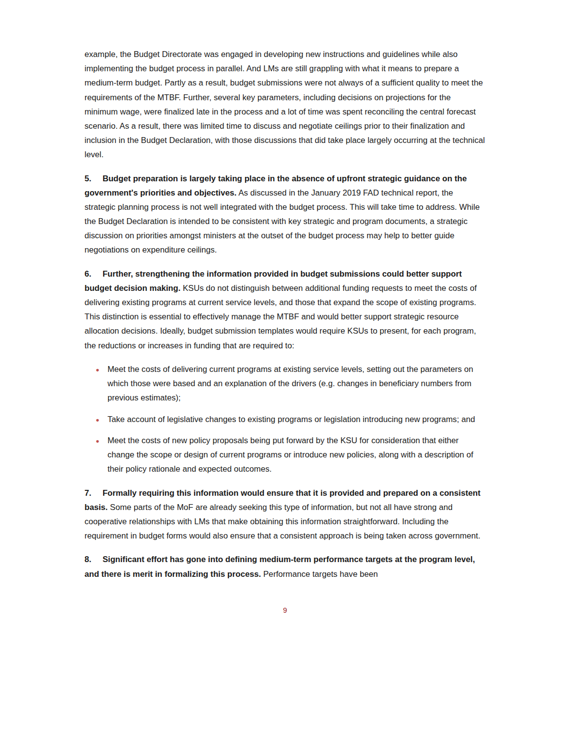example, the Budget Directorate was engaged in developing new instructions and guidelines while also implementing the budget process in parallel. And LMs are still grappling with what it means to prepare a medium-term budget. Partly as a result, budget submissions were not always of a sufficient quality to meet the requirements of the MTBF. Further, several key parameters, including decisions on projections for the minimum wage, were finalized late in the process and a lot of time was spent reconciling the central forecast scenario. As a result, there was limited time to discuss and negotiate ceilings prior to their finalization and inclusion in the Budget Declaration, with those discussions that did take place largely occurring at the technical level.
5. Budget preparation is largely taking place in the absence of upfront strategic guidance on the government's priorities and objectives. As discussed in the January 2019 FAD technical report, the strategic planning process is not well integrated with the budget process. This will take time to address. While the Budget Declaration is intended to be consistent with key strategic and program documents, a strategic discussion on priorities amongst ministers at the outset of the budget process may help to better guide negotiations on expenditure ceilings.
6. Further, strengthening the information provided in budget submissions could better support budget decision making. KSUs do not distinguish between additional funding requests to meet the costs of delivering existing programs at current service levels, and those that expand the scope of existing programs. This distinction is essential to effectively manage the MTBF and would better support strategic resource allocation decisions. Ideally, budget submission templates would require KSUs to present, for each program, the reductions or increases in funding that are required to:
Meet the costs of delivering current programs at existing service levels, setting out the parameters on which those were based and an explanation of the drivers (e.g. changes in beneficiary numbers from previous estimates);
Take account of legislative changes to existing programs or legislation introducing new programs; and
Meet the costs of new policy proposals being put forward by the KSU for consideration that either change the scope or design of current programs or introduce new policies, along with a description of their policy rationale and expected outcomes.
7. Formally requiring this information would ensure that it is provided and prepared on a consistent basis. Some parts of the MoF are already seeking this type of information, but not all have strong and cooperative relationships with LMs that make obtaining this information straightforward. Including the requirement in budget forms would also ensure that a consistent approach is being taken across government.
8. Significant effort has gone into defining medium-term performance targets at the program level, and there is merit in formalizing this process. Performance targets have been
9